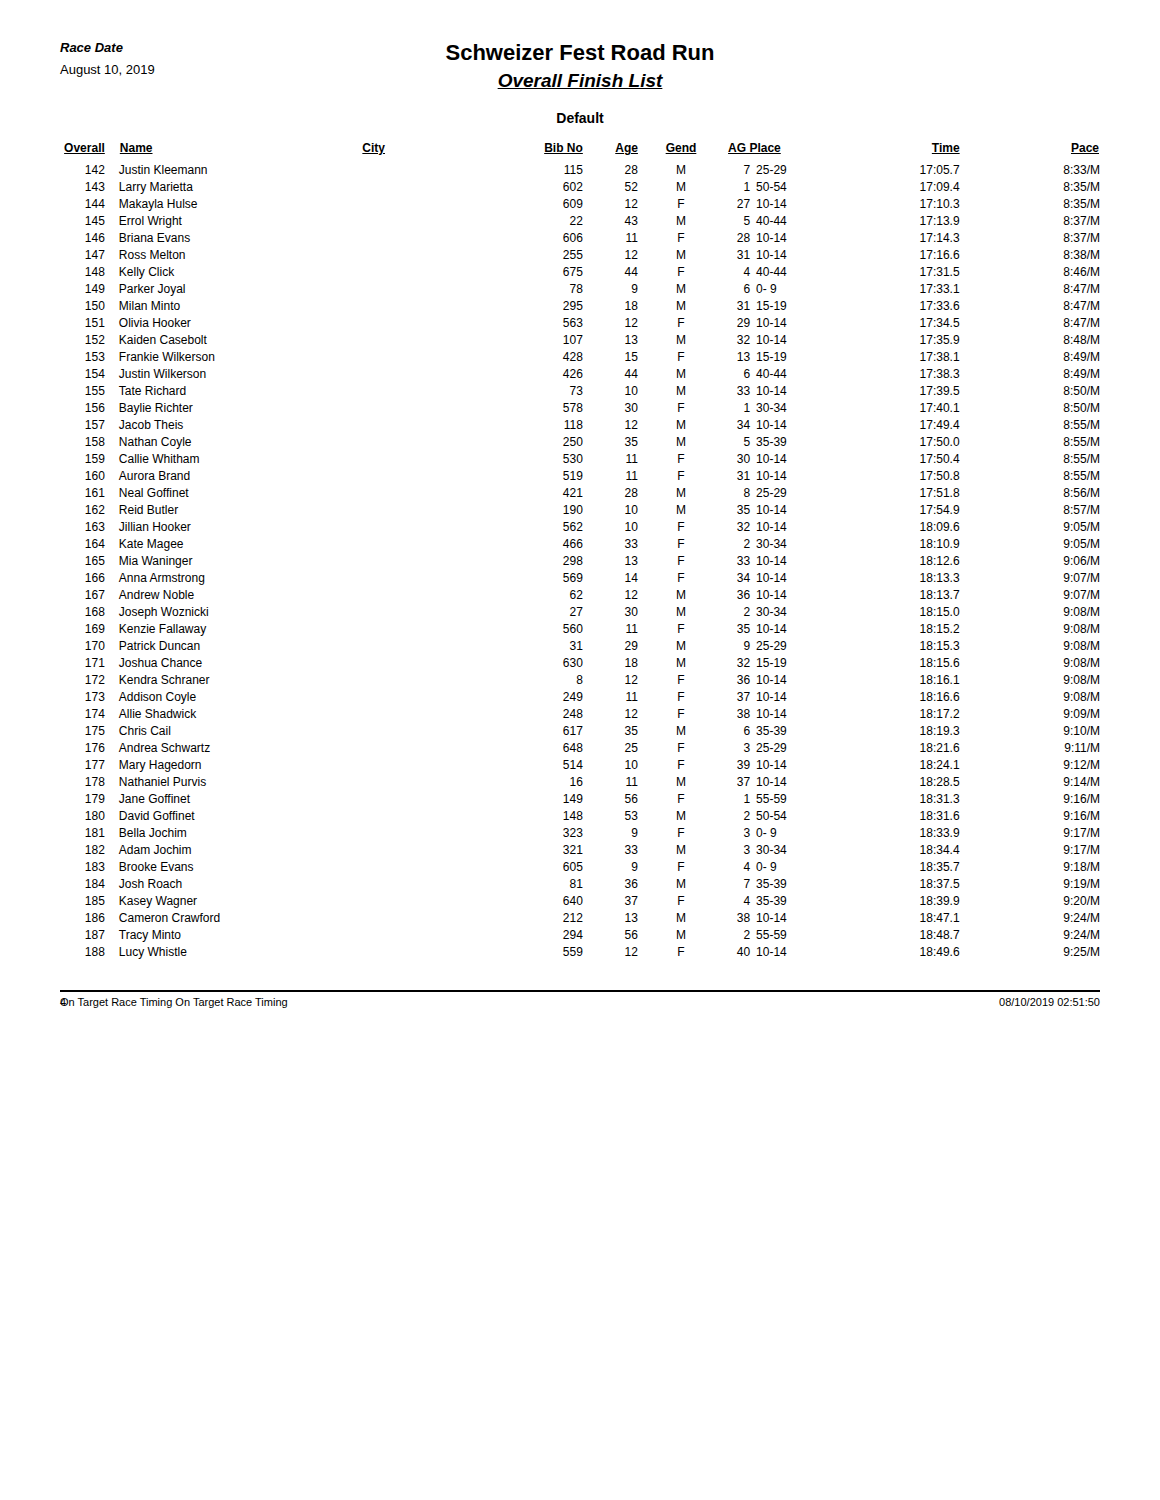Race Date
August 10, 2019
Schweizer Fest Road Run
Overall Finish List
Default
| Overall | Name | City | Bib No | Age | Gend | AG Place | Time | Pace |
| --- | --- | --- | --- | --- | --- | --- | --- | --- |
| 142 | Justin Kleemann | | 115 | 28 | M | 7 25-29 | 17:05.7 | 8:33/M |
| 143 | Larry Marietta | | 602 | 52 | M | 1 50-54 | 17:09.4 | 8:35/M |
| 144 | Makayla Hulse | | 609 | 12 | F | 27 10-14 | 17:10.3 | 8:35/M |
| 145 | Errol Wright | | 22 | 43 | M | 5 40-44 | 17:13.9 | 8:37/M |
| 146 | Briana Evans | | 606 | 11 | F | 28 10-14 | 17:14.3 | 8:37/M |
| 147 | Ross Melton | | 255 | 12 | M | 31 10-14 | 17:16.6 | 8:38/M |
| 148 | Kelly Click | | 675 | 44 | F | 4 40-44 | 17:31.5 | 8:46/M |
| 149 | Parker Joyal | | 78 | 9 | M | 6 0- 9 | 17:33.1 | 8:47/M |
| 150 | Milan Minto | | 295 | 18 | M | 31 15-19 | 17:33.6 | 8:47/M |
| 151 | Olivia Hooker | | 563 | 12 | F | 29 10-14 | 17:34.5 | 8:47/M |
| 152 | Kaiden Casebolt | | 107 | 13 | M | 32 10-14 | 17:35.9 | 8:48/M |
| 153 | Frankie Wilkerson | | 428 | 15 | F | 13 15-19 | 17:38.1 | 8:49/M |
| 154 | Justin Wilkerson | | 426 | 44 | M | 6 40-44 | 17:38.3 | 8:49/M |
| 155 | Tate Richard | | 73 | 10 | M | 33 10-14 | 17:39.5 | 8:50/M |
| 156 | Baylie Richter | | 578 | 30 | F | 1 30-34 | 17:40.1 | 8:50/M |
| 157 | Jacob Theis | | 118 | 12 | M | 34 10-14 | 17:49.4 | 8:55/M |
| 158 | Nathan Coyle | | 250 | 35 | M | 5 35-39 | 17:50.0 | 8:55/M |
| 159 | Callie Whitham | | 530 | 11 | F | 30 10-14 | 17:50.4 | 8:55/M |
| 160 | Aurora Brand | | 519 | 11 | F | 31 10-14 | 17:50.8 | 8:55/M |
| 161 | Neal Goffinet | | 421 | 28 | M | 8 25-29 | 17:51.8 | 8:56/M |
| 162 | Reid Butler | | 190 | 10 | M | 35 10-14 | 17:54.9 | 8:57/M |
| 163 | Jillian Hooker | | 562 | 10 | F | 32 10-14 | 18:09.6 | 9:05/M |
| 164 | Kate Magee | | 466 | 33 | F | 2 30-34 | 18:10.9 | 9:05/M |
| 165 | Mia Waninger | | 298 | 13 | F | 33 10-14 | 18:12.6 | 9:06/M |
| 166 | Anna Armstrong | | 569 | 14 | F | 34 10-14 | 18:13.3 | 9:07/M |
| 167 | Andrew Noble | | 62 | 12 | M | 36 10-14 | 18:13.7 | 9:07/M |
| 168 | Joseph Woznicki | | 27 | 30 | M | 2 30-34 | 18:15.0 | 9:08/M |
| 169 | Kenzie Fallaway | | 560 | 11 | F | 35 10-14 | 18:15.2 | 9:08/M |
| 170 | Patrick Duncan | | 31 | 29 | M | 9 25-29 | 18:15.3 | 9:08/M |
| 171 | Joshua Chance | | 630 | 18 | M | 32 15-19 | 18:15.6 | 9:08/M |
| 172 | Kendra Schraner | | 8 | 12 | F | 36 10-14 | 18:16.1 | 9:08/M |
| 173 | Addison Coyle | | 249 | 11 | F | 37 10-14 | 18:16.6 | 9:08/M |
| 174 | Allie Shadwick | | 248 | 12 | F | 38 10-14 | 18:17.2 | 9:09/M |
| 175 | Chris Cail | | 617 | 35 | M | 6 35-39 | 18:19.3 | 9:10/M |
| 176 | Andrea Schwartz | | 648 | 25 | F | 3 25-29 | 18:21.6 | 9:11/M |
| 177 | Mary Hagedorn | | 514 | 10 | F | 39 10-14 | 18:24.1 | 9:12/M |
| 178 | Nathaniel Purvis | | 16 | 11 | M | 37 10-14 | 18:28.5 | 9:14/M |
| 179 | Jane Goffinet | | 149 | 56 | F | 1 55-59 | 18:31.3 | 9:16/M |
| 180 | David Goffinet | | 148 | 53 | M | 2 50-54 | 18:31.6 | 9:16/M |
| 181 | Bella Jochim | | 323 | 9 | F | 3 0- 9 | 18:33.9 | 9:17/M |
| 182 | Adam Jochim | | 321 | 33 | M | 3 30-34 | 18:34.4 | 9:17/M |
| 183 | Brooke Evans | | 605 | 9 | F | 4 0- 9 | 18:35.7 | 9:18/M |
| 184 | Josh Roach | | 81 | 36 | M | 7 35-39 | 18:37.5 | 9:19/M |
| 185 | Kasey Wagner | | 640 | 37 | F | 4 35-39 | 18:39.9 | 9:20/M |
| 186 | Cameron Crawford | | 212 | 13 | M | 38 10-14 | 18:47.1 | 9:24/M |
| 187 | Tracy Minto | | 294 | 56 | M | 2 55-59 | 18:48.7 | 9:24/M |
| 188 | Lucy Whistle | | 559 | 12 | F | 40 10-14 | 18:49.6 | 9:25/M |
On Target Race Timing On Target Race Timing 4 08/10/2019 02:51:50